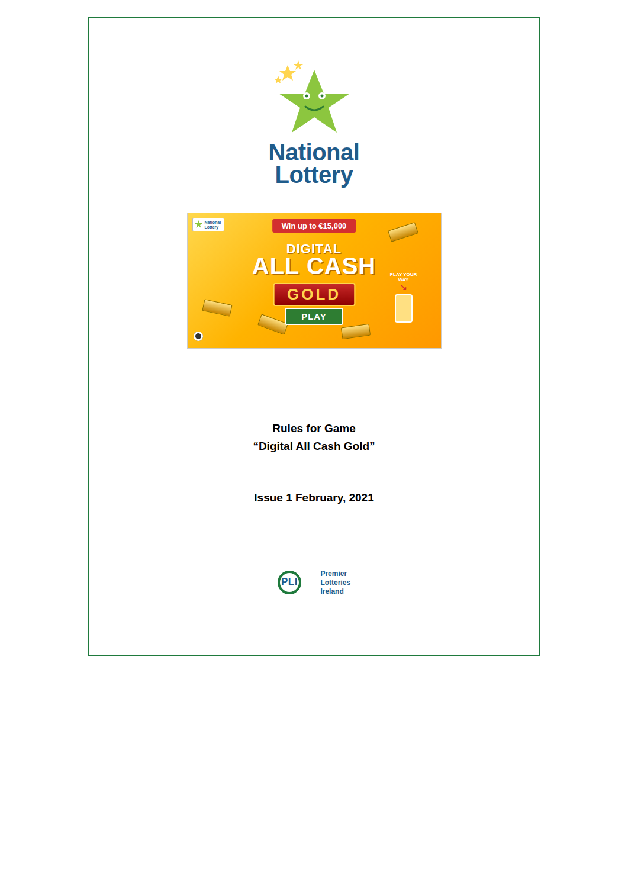National Lottery
National
Lottery
Win up to €15,000
DIGITAL
ALL CASH
GOLD
PLAY
PLAY YOUR
WAY
↘
Rules for Game
“Digital All Cash Gold”
Issue 1 February, 2021
PLI
Premier Lotteries Ireland